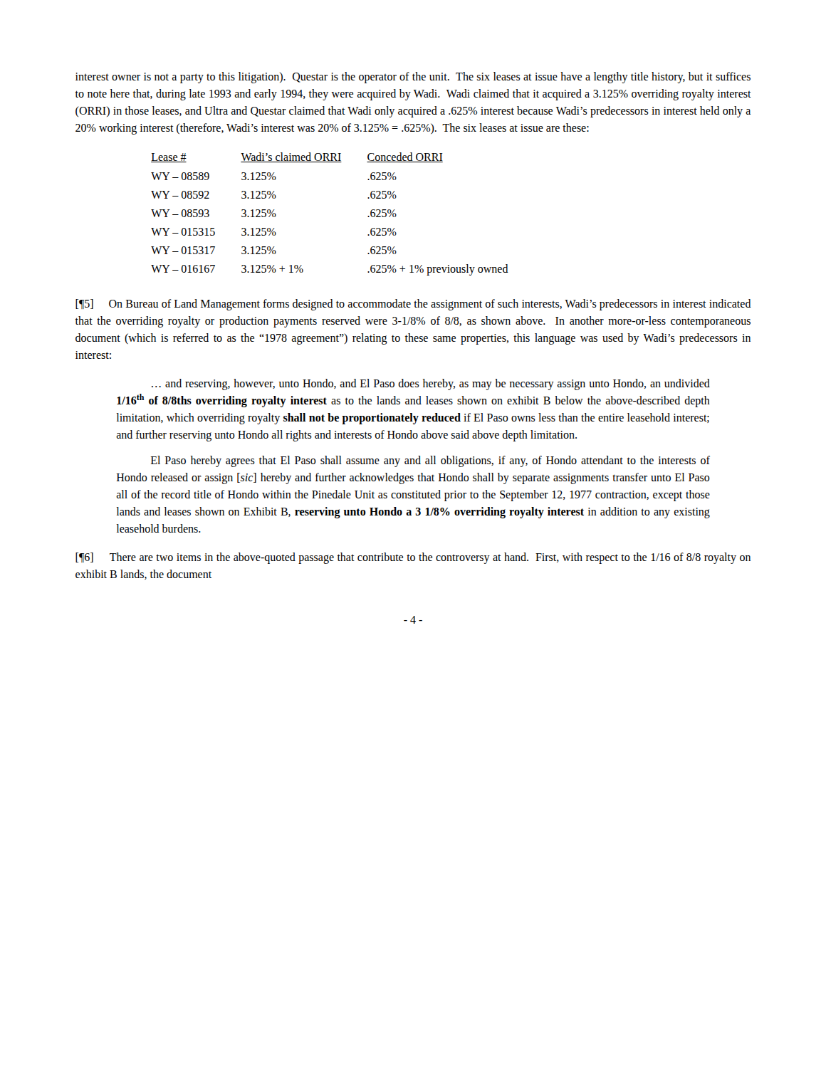interest owner is not a party to this litigation). Questar is the operator of the unit. The six leases at issue have a lengthy title history, but it suffices to note here that, during late 1993 and early 1994, they were acquired by Wadi. Wadi claimed that it acquired a 3.125% overriding royalty interest (ORRI) in those leases, and Ultra and Questar claimed that Wadi only acquired a .625% interest because Wadi’s predecessors in interest held only a 20% working interest (therefore, Wadi’s interest was 20% of 3.125% = .625%). The six leases at issue are these:
| Lease # | Wadi’s claimed ORRI | Conceded ORRI |
| --- | --- | --- |
| WY – 08589 | 3.125% | .625% |
| WY – 08592 | 3.125% | .625% |
| WY – 08593 | 3.125% | .625% |
| WY – 015315 | 3.125% | .625% |
| WY – 015317 | 3.125% | .625% |
| WY – 016167 | 3.125% + 1% | .625% + 1% previously owned |
[¶5] On Bureau of Land Management forms designed to accommodate the assignment of such interests, Wadi’s predecessors in interest indicated that the overriding royalty or production payments reserved were 3-1/8% of 8/8, as shown above. In another more-or-less contemporaneous document (which is referred to as the “1978 agreement”) relating to these same properties, this language was used by Wadi’s predecessors in interest:
… and reserving, however, unto Hondo, and El Paso does hereby, as may be necessary assign unto Hondo, an undivided 1/16th of 8/8ths overriding royalty interest as to the lands and leases shown on exhibit B below the above-described depth limitation, which overriding royalty shall not be proportionately reduced if El Paso owns less than the entire leasehold interest; and further reserving unto Hondo all rights and interests of Hondo above said above depth limitation.
El Paso hereby agrees that El Paso shall assume any and all obligations, if any, of Hondo attendant to the interests of Hondo released or assign [sic] hereby and further acknowledges that Hondo shall by separate assignments transfer unto El Paso all of the record title of Hondo within the Pinedale Unit as constituted prior to the September 12, 1977 contraction, except those lands and leases shown on Exhibit B, reserving unto Hondo a 3 1/8% overriding royalty interest in addition to any existing leasehold burdens.
[¶6] There are two items in the above-quoted passage that contribute to the controversy at hand. First, with respect to the 1/16 of 8/8 royalty on exhibit B lands, the document
- 4 -